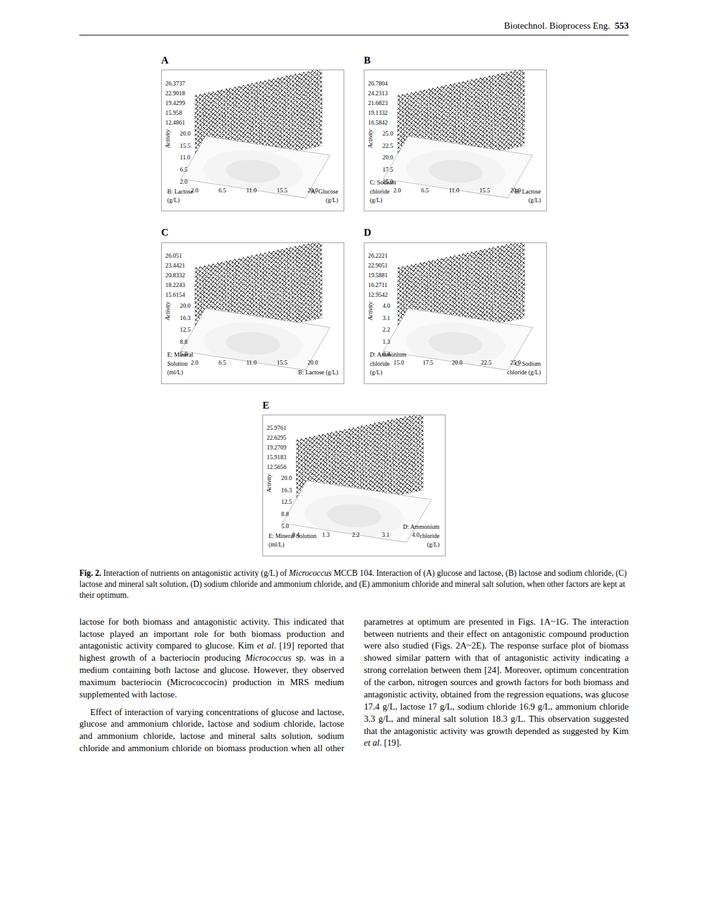Biotechnol. Bioprocess Eng. 553
A
26.3737
22.9018
19.4299
15.958
12.4861
Activity
20.0 15.5 11.0 6.5 2.0
2.0 6.5 11.0 15.5 20.0
B: Lactose
(g/L)
A: Glucose
(g/L)
B
26.7804
24.2313
21.6823
19.1332
16.5842
Activity
25.0 22.5 20.0 17.5 15.0
2.0 6.5 11.0 15.5 20.0
C: Sodium
chloride
(g/L)
B: Lactose
(g/L)
C
26.051
23.4421
20.8332
18.2243
15.6154
Activity
20.0 16.3 12.5 8.8 5.0
2.0 6.5 11.0 15.5 20.0
E: Mineral
Solution
(ml/L)
B: Lactose (g/L)
D
26.2221
22.9051
19.5881
16.2711
12.9542
Activity
4.0 3.1 2.2 1.3 0.4
15.0 17.5 20.0 22.5 25.0
D: Ammonium
chloride
(g/L)
C: Sodium
chloride (g/L)
E
25.9761
22.6295
19.2709
15.9183
12.5656
Activity
20.0 16.3 12.5 8.8 5.0
0.4 1.3 2.2 3.1 4.0
E: Mineral Solution
(ml/L)
D: Ammonium
chloride
(g/L)
Fig. 2. Interaction of nutrients on antagonistic activity (g/L) of Micrococcus MCCB 104. Interaction of (A) glucose and lactose, (B) lactose and sodium chloride, (C) lactose and mineral salt solution, (D) sodium chloride and ammonium chloride, and (E) ammonium chloride and mineral salt solution, when other factors are kept at their optimum.
lactose for both biomass and antagonistic activity. This indicated that lactose played an important role for both biomass production and antagonistic activity compared to glucose. Kim et al. [19] reported that highest growth of a bacteriocin producing Micrococcus sp. was in a medium containing both lactose and glucose. However, they observed maximum bacteriocin (Micrococcocin) production in MRS medium supplemented with lactose.
Effect of interaction of varying concentrations of glucose and lactose, glucose and ammonium chloride, lactose and sodium chloride, lactose and ammonium chloride, lactose and mineral salts solution, sodium chloride and ammonium chloride on biomass production when all other parametres at optimum are presented in Figs. 1A~1G. The interaction between nutrients and their effect on antagonistic compound production were also studied (Figs. 2A~2E). The response surface plot of biomass showed similar pattern with that of antagonistic activity indicating a strong correlation between them [24]. Moreover, optimum concentration of the carbon, nitrogen sources and growth factors for both biomass and antagonistic activity, obtained from the regression equations, was glucose 17.4 g/L, lactose 17 g/L, sodium chloride 16.9 g/L, ammonium chloride 3.3 g/L, and mineral salt solution 18.3 g/L. This observation suggested that the antagonistic activity was growth depended as suggested by Kim et al. [19].